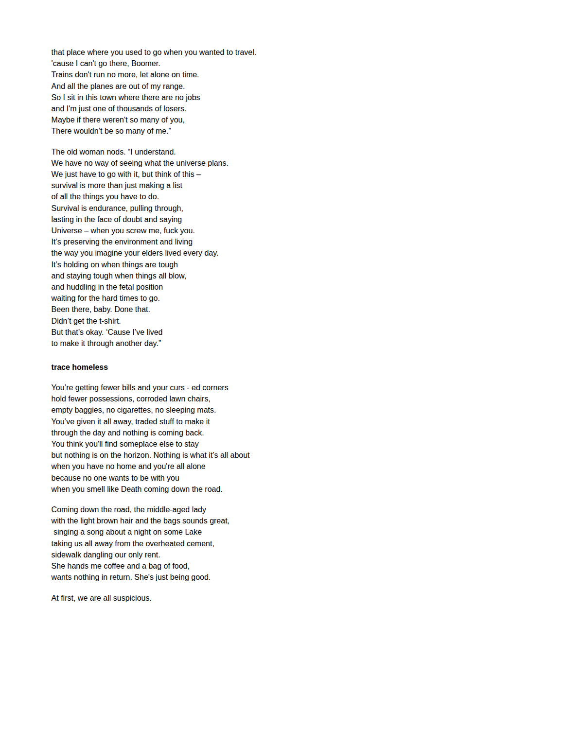that place where you used to go when you wanted to travel.
'cause I can't go there, Boomer.
Trains don't run no more, let alone on time.
And all the planes are out of my range.
So I sit in this town where there are no jobs
and I'm just one of thousands of losers.
Maybe if there weren't so many of you,
There wouldn’t be so many of me.”
The old woman nods. “I understand.
We have no way of seeing what the universe plans.
We just have to go with it, but think of this –
survival is more than just making a list
of all the things you have to do.
Survival is endurance, pulling through,
lasting in the face of doubt and saying
Universe – when you screw me, fuck you.
It’s preserving the environment and living
the way you imagine your elders lived every day.
It’s holding on when things are tough
and staying tough when things all blow,
and huddling in the fetal position
waiting for the hard times to go.
Been there, baby. Done that.
Didn’t get the t-shirt.
But that’s okay. ‘Cause I’ve lived
to make it through another day.”
trace homeless
You’re getting fewer bills and your curs - ed corners
hold fewer possessions, corroded lawn chairs,
empty baggies, no cigarettes, no sleeping mats.
You’ve given it all away, traded stuff to make it
through the day and nothing is coming back.
You think you'll find someplace else to stay
but nothing is on the horizon. Nothing is what it’s all about
when you have no home and you're all alone
because no one wants to be with you
when you smell like Death coming down the road.
Coming down the road, the middle-aged lady
with the light brown hair and the bags sounds great,
singing a song about a night on some Lake
taking us all away from the overheated cement,
sidewalk dangling our only rent.
She hands me coffee and a bag of food,
wants nothing in return. She's just being good.
At first, we are all suspicious.